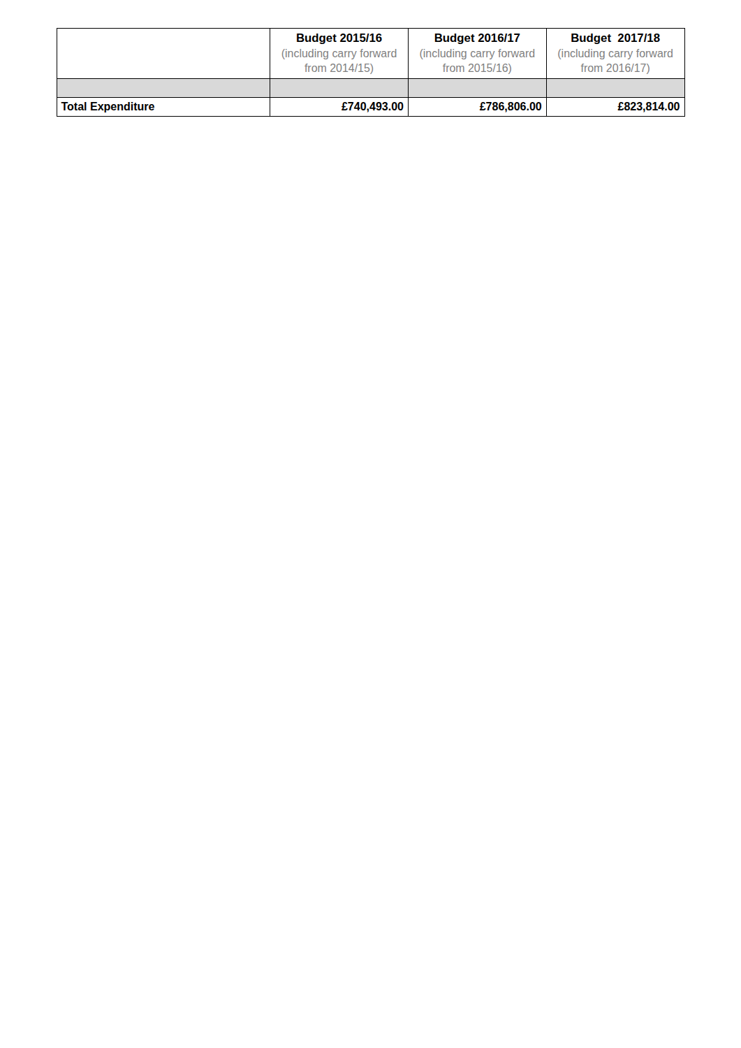| | Budget 2015/16 (including carry forward from 2014/15) | Budget 2016/17 (including carry forward from 2015/16) | Budget 2017/18 (including carry forward from 2016/17) |
| --- | --- | --- | --- |
| Total Expenditure | £740,493.00 | £786,806.00 | £823,814.00 |